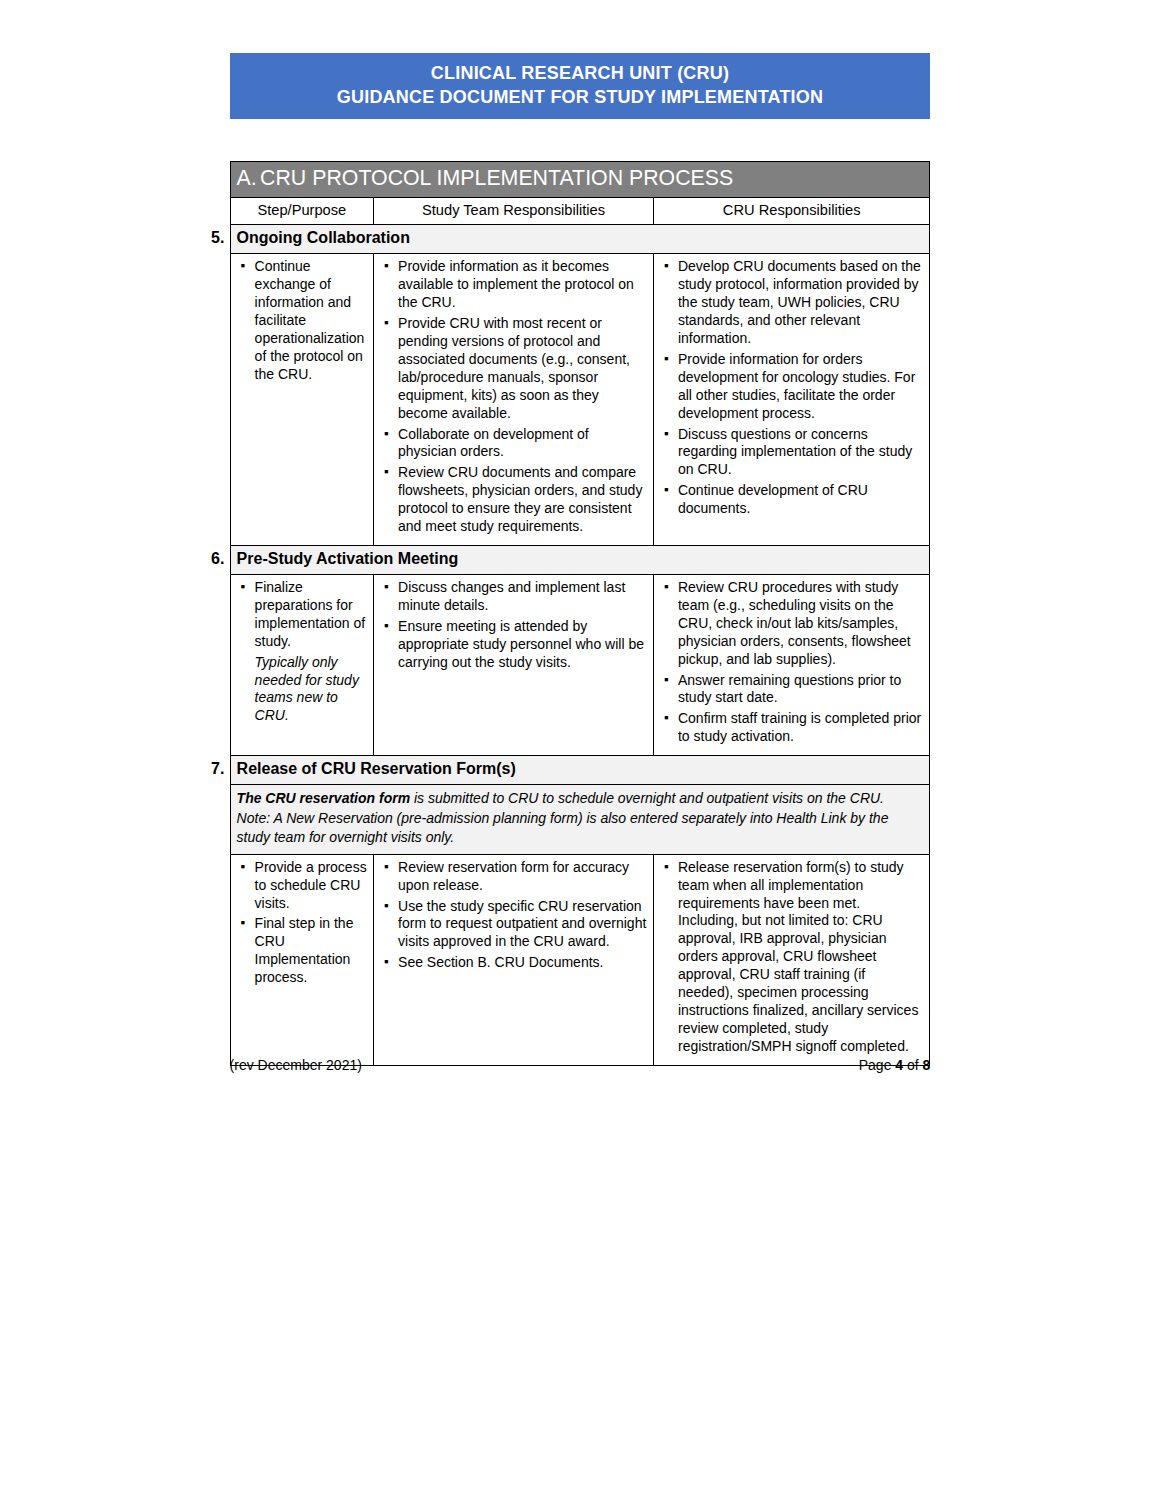CLINICAL RESEARCH UNIT (CRU)
GUIDANCE DOCUMENT FOR STUDY IMPLEMENTATION
| A. CRU PROTOCOL IMPLEMENTATION PROCESS |
| Step/Purpose | Study Team Responsibilities | CRU Responsibilities |
| 5. Ongoing Collaboration |
| Continue exchange of information and facilitate operationalization of the protocol on the CRU. | Provide information as it becomes available to implement the protocol on the CRU. Provide CRU with most recent or pending versions of protocol and associated documents (e.g., consent, lab/procedure manuals, sponsor equipment, kits) as soon as they become available. Collaborate on development of physician orders. Review CRU documents and compare flowsheets, physician orders, and study protocol to ensure they are consistent and meet study requirements. | Develop CRU documents based on the study protocol, information provided by the study team, UWH policies, CRU standards, and other relevant information. Provide information for orders development for oncology studies. For all other studies, facilitate the order development process. Discuss questions or concerns regarding implementation of the study on CRU. Continue development of CRU documents. |
| 6. Pre-Study Activation Meeting |
| Finalize preparations for implementation of study. Typically only needed for study teams new to CRU. | Discuss changes and implement last minute details. Ensure meeting is attended by appropriate study personnel who will be carrying out the study visits. | Review CRU procedures with study team (e.g., scheduling visits on the CRU, check in/out lab kits/samples, physician orders, consents, flowsheet pickup, and lab supplies). Answer remaining questions prior to study start date. Confirm staff training is completed prior to study activation. |
| 7. Release of CRU Reservation Form(s) |
| The CRU reservation form is submitted to CRU to schedule overnight and outpatient visits on the CRU. Note: A New Reservation (pre-admission planning form) is also entered separately into Health Link by the study team for overnight visits only. |
| Provide a process to schedule CRU visits. Final step in the CRU Implementation process. | Review reservation form for accuracy upon release. Use the study specific CRU reservation form to request outpatient and overnight visits approved in the CRU award. See Section B. CRU Documents. | Release reservation form(s) to study team when all implementation requirements have been met. Including, but not limited to: CRU approval, IRB approval, physician orders approval, CRU flowsheet approval, CRU staff training (if needed), specimen processing instructions finalized, ancillary services review completed, study registration/SMPH signoff completed. |
(rev December 2021)
Page 4 of 8